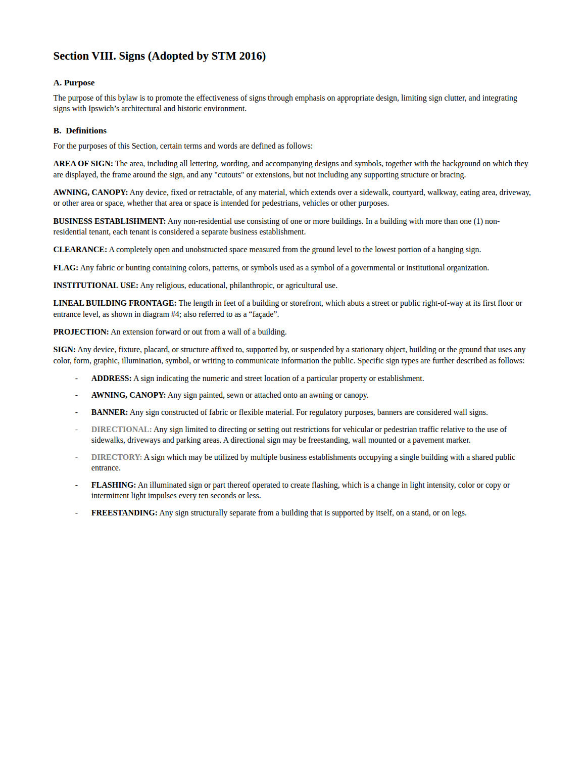Section VIII. Signs (Adopted by STM 2016)
A. Purpose
The purpose of this bylaw is to promote the effectiveness of signs through emphasis on appropriate design, limiting sign clutter, and integrating signs with Ipswich’s architectural and historic environment.
B. Definitions
For the purposes of this Section, certain terms and words are defined as follows:
AREA OF SIGN: The area, including all lettering, wording, and accompanying designs and symbols, together with the background on which they are displayed, the frame around the sign, and any "cutouts" or extensions, but not including any supporting structure or bracing.
AWNING, CANOPY: Any device, fixed or retractable, of any material, which extends over a sidewalk, courtyard, walkway, eating area, driveway, or other area or space, whether that area or space is intended for pedestrians, vehicles or other purposes.
BUSINESS ESTABLISHMENT: Any non-residential use consisting of one or more buildings. In a building with more than one (1) non-residential tenant, each tenant is considered a separate business establishment.
CLEARANCE: A completely open and unobstructed space measured from the ground level to the lowest portion of a hanging sign.
FLAG: Any fabric or bunting containing colors, patterns, or symbols used as a symbol of a governmental or institutional organization.
INSTITUTIONAL USE: Any religious, educational, philanthropic, or agricultural use.
LINEAL BUILDING FRONTAGE: The length in feet of a building or storefront, which abuts a street or public right-of-way at its first floor or entrance level, as shown in diagram #4; also referred to as a “façade”.
PROJECTION: An extension forward or out from a wall of a building.
SIGN: Any device, fixture, placard, or structure affixed to, supported by, or suspended by a stationary object, building or the ground that uses any color, form, graphic, illumination, symbol, or writing to communicate information the public. Specific sign types are further described as follows:
ADDRESS: A sign indicating the numeric and street location of a particular property or establishment.
AWNING, CANOPY: Any sign painted, sewn or attached onto an awning or canopy.
BANNER: Any sign constructed of fabric or flexible material. For regulatory purposes, banners are considered wall signs.
DIRECTIONAL: Any sign limited to directing or setting out restrictions for vehicular or pedestrian traffic relative to the use of sidewalks, driveways and parking areas. A directional sign may be freestanding, wall mounted or a pavement marker.
DIRECTORY: A sign which may be utilized by multiple business establishments occupying a single building with a shared public entrance.
FLASHING: An illuminated sign or part thereof operated to create flashing, which is a change in light intensity, color or copy or intermittent light impulses every ten seconds or less.
FREESTANDING: Any sign structurally separate from a building that is supported by itself, on a stand, or on legs.